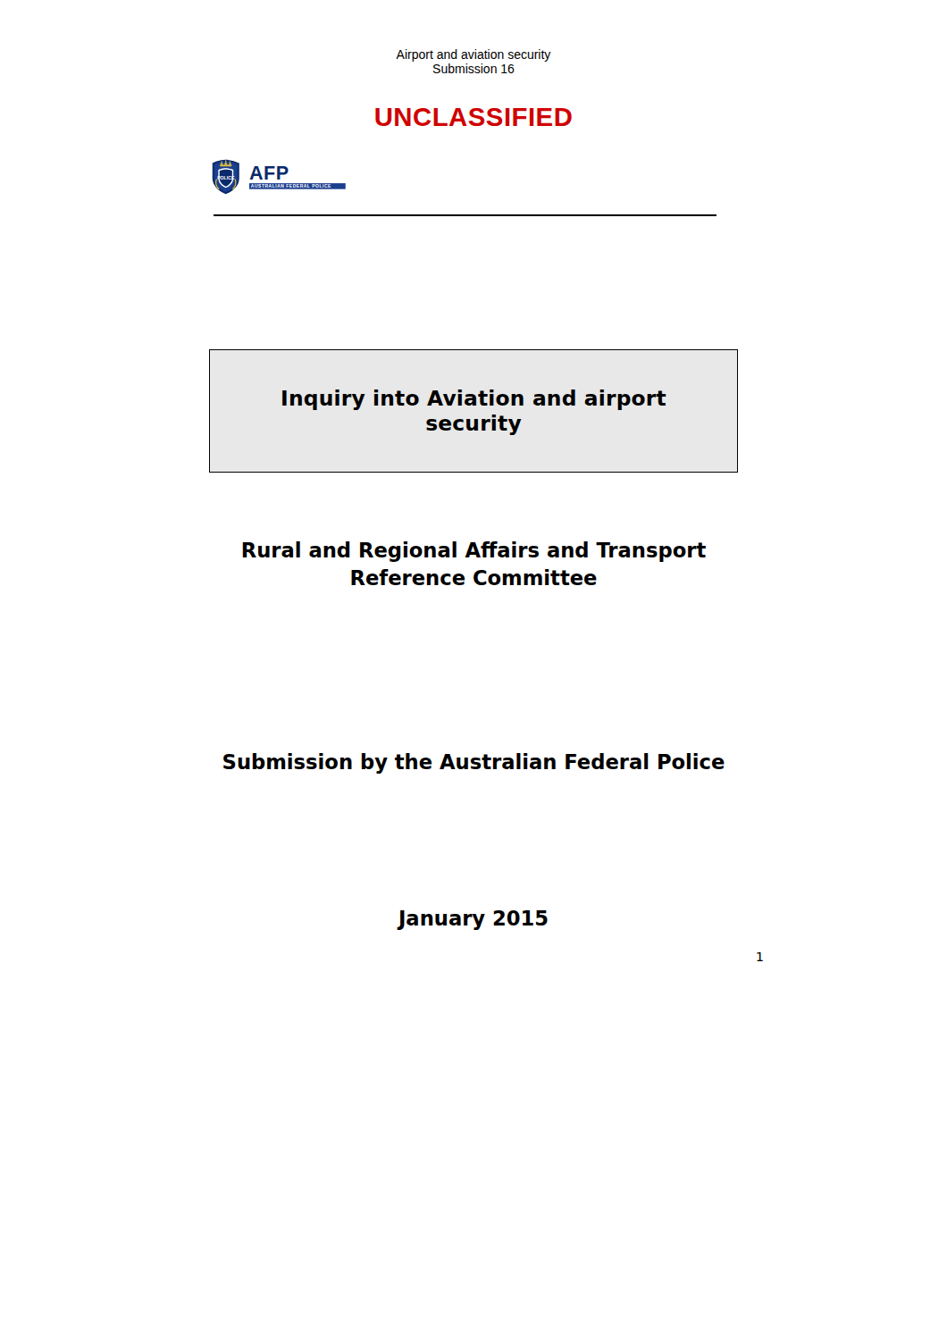Airport and aviation security
Submission 16
UNCLASSIFIED
POLICE AFP AUSTRALIAN FEDERAL POLICE
Inquiry into Aviation and airport security
Rural and Regional Affairs and Transport
Reference Committee
Submission by the Australian Federal Police
January 2015
1